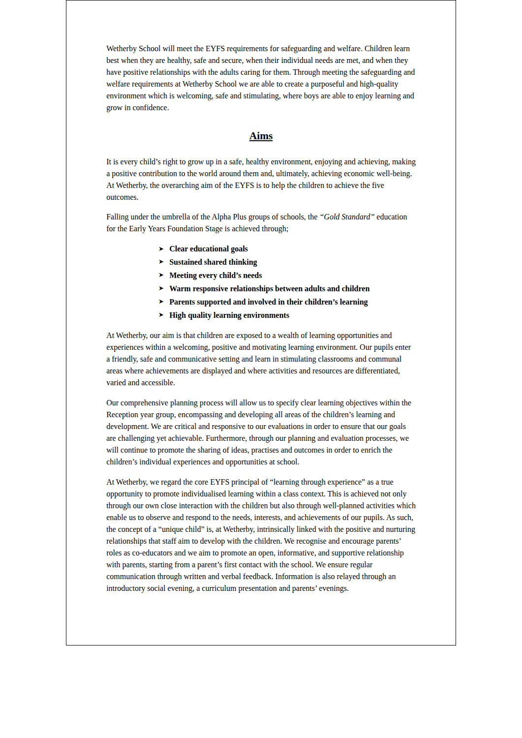Wetherby School will meet the EYFS requirements for safeguarding and welfare. Children learn best when they are healthy, safe and secure, when their individual needs are met, and when they have positive relationships with the adults caring for them. Through meeting the safeguarding and welfare requirements at Wetherby School we are able to create a purposeful and high-quality environment which is welcoming, safe and stimulating, where boys are able to enjoy learning and grow in confidence.
Aims
It is every child’s right to grow up in a safe, healthy environment, enjoying and achieving, making a positive contribution to the world around them and, ultimately, achieving economic well-being. At Wetherby, the overarching aim of the EYFS is to help the children to achieve the five outcomes.
Falling under the umbrella of the Alpha Plus groups of schools, the “Gold Standard” education for the Early Years Foundation Stage is achieved through;
Clear educational goals
Sustained shared thinking
Meeting every child’s needs
Warm responsive relationships between adults and children
Parents supported and involved in their children’s learning
High quality learning environments
At Wetherby, our aim is that children are exposed to a wealth of learning opportunities and experiences within a welcoming, positive and motivating learning environment. Our pupils enter a friendly, safe and communicative setting and learn in stimulating classrooms and communal areas where achievements are displayed and where activities and resources are differentiated, varied and accessible.
Our comprehensive planning process will allow us to specify clear learning objectives within the Reception year group, encompassing and developing all areas of the children’s learning and development. We are critical and responsive to our evaluations in order to ensure that our goals are challenging yet achievable. Furthermore, through our planning and evaluation processes, we will continue to promote the sharing of ideas, practises and outcomes in order to enrich the children’s individual experiences and opportunities at school.
At Wetherby, we regard the core EYFS principal of “learning through experience” as a true opportunity to promote individualised learning within a class context. This is achieved not only through our own close interaction with the children but also through well-planned activities which enable us to observe and respond to the needs, interests, and achievements of our pupils. As such, the concept of a “unique child” is, at Wetherby, intrinsically linked with the positive and nurturing relationships that staff aim to develop with the children. We recognise and encourage parents’ roles as co-educators and we aim to promote an open, informative, and supportive relationship with parents, starting from a parent’s first contact with the school. We ensure regular communication through written and verbal feedback. Information is also relayed through an introductory social evening, a curriculum presentation and parents’ evenings.